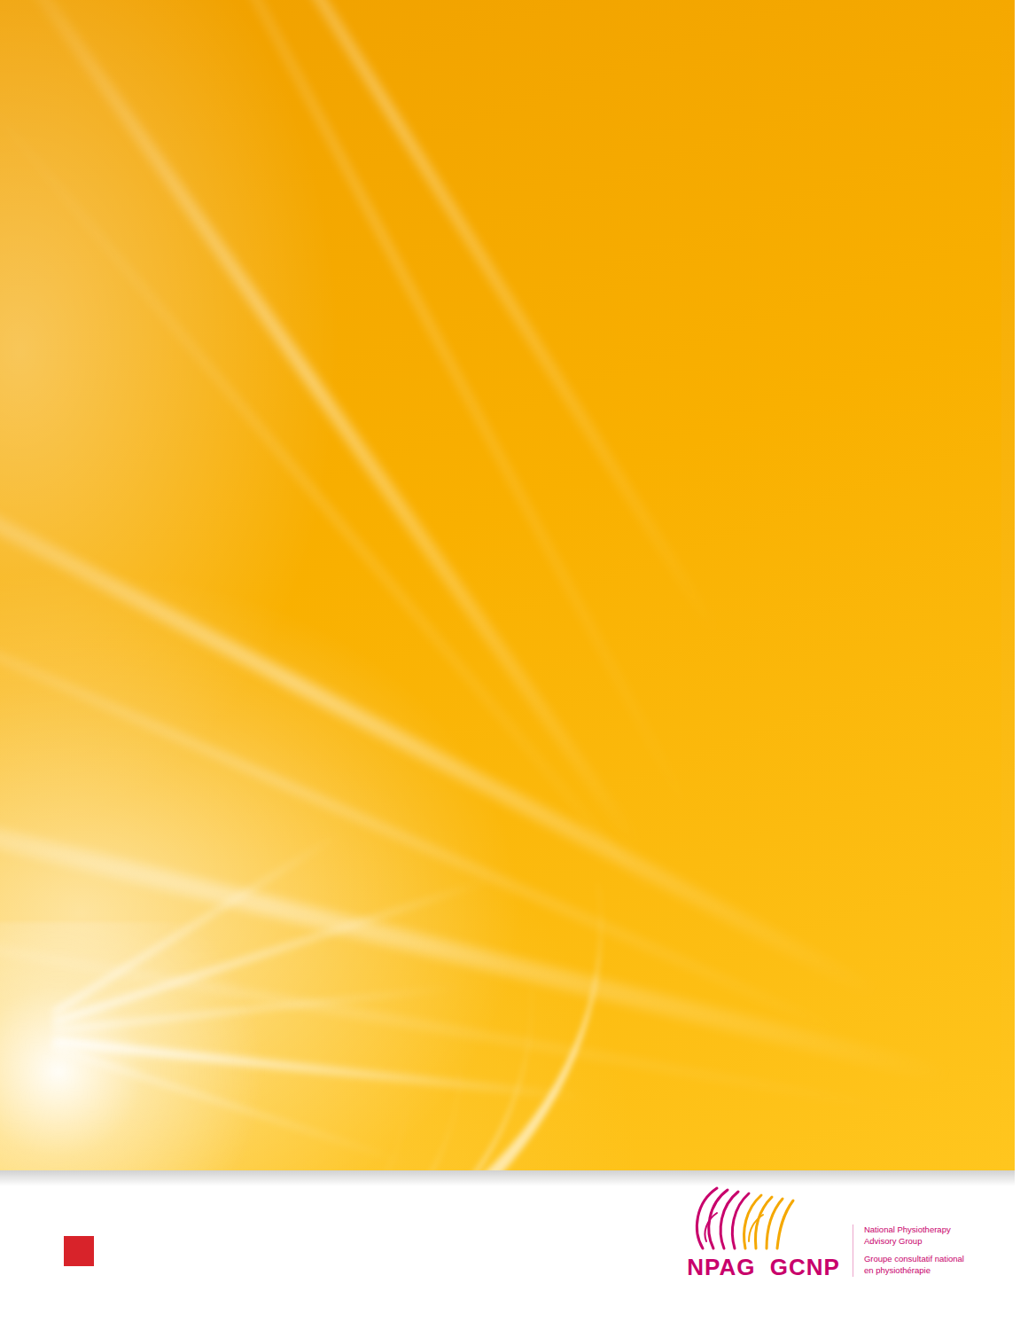NPAG GCNP
National Physiotherapy
Advisory Group
Groupe consultatif national
en physiothérapie